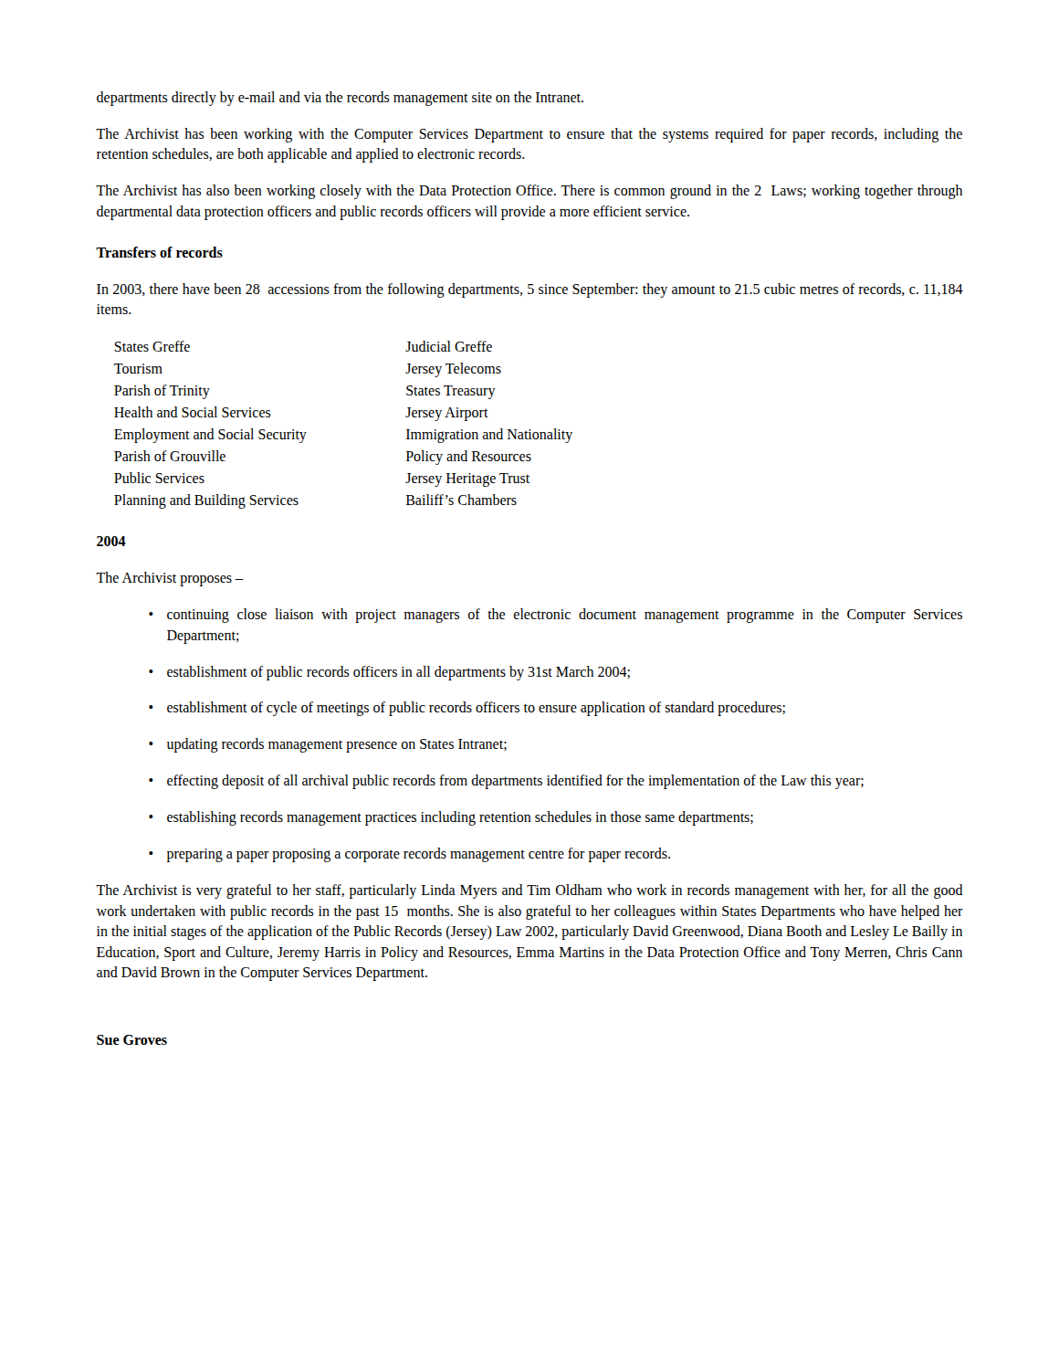departments directly by e-mail and via the records management site on the Intranet.
The Archivist has been working with the Computer Services Department to ensure that the systems required for paper records, including the retention schedules, are both applicable and applied to electronic records.
The Archivist has also been working closely with the Data Protection Office. There is common ground in the 2 Laws; working together through departmental data protection officers and public records officers will provide a more efficient service.
Transfers of records
In 2003, there have been 28 accessions from the following departments, 5 since September: they amount to 21.5 cubic metres of records, c. 11,184 items.
| States Greffe | Judicial Greffe |
| Tourism | Jersey Telecoms |
| Parish of Trinity | States Treasury |
| Health and Social Services | Jersey Airport |
| Employment and Social Security | Immigration and Nationality |
| Parish of Grouville | Policy and Resources |
| Public Services | Jersey Heritage Trust |
| Planning and Building Services | Bailiff’s Chambers |
2004
The Archivist proposes –
continuing close liaison with project managers of the electronic document management programme in the Computer Services Department;
establishment of public records officers in all departments by 31st March 2004;
establishment of cycle of meetings of public records officers to ensure application of standard procedures;
updating records management presence on States Intranet;
effecting deposit of all archival public records from departments identified for the implementation of the Law this year;
establishing records management practices including retention schedules in those same departments;
preparing a paper proposing a corporate records management centre for paper records.
The Archivist is very grateful to her staff, particularly Linda Myers and Tim Oldham who work in records management with her, for all the good work undertaken with public records in the past 15 months. She is also grateful to her colleagues within States Departments who have helped her in the initial stages of the application of the Public Records (Jersey) Law 2002, particularly David Greenwood, Diana Booth and Lesley Le Bailly in Education, Sport and Culture, Jeremy Harris in Policy and Resources, Emma Martins in the Data Protection Office and Tony Merren, Chris Cann and David Brown in the Computer Services Department.
Sue Groves